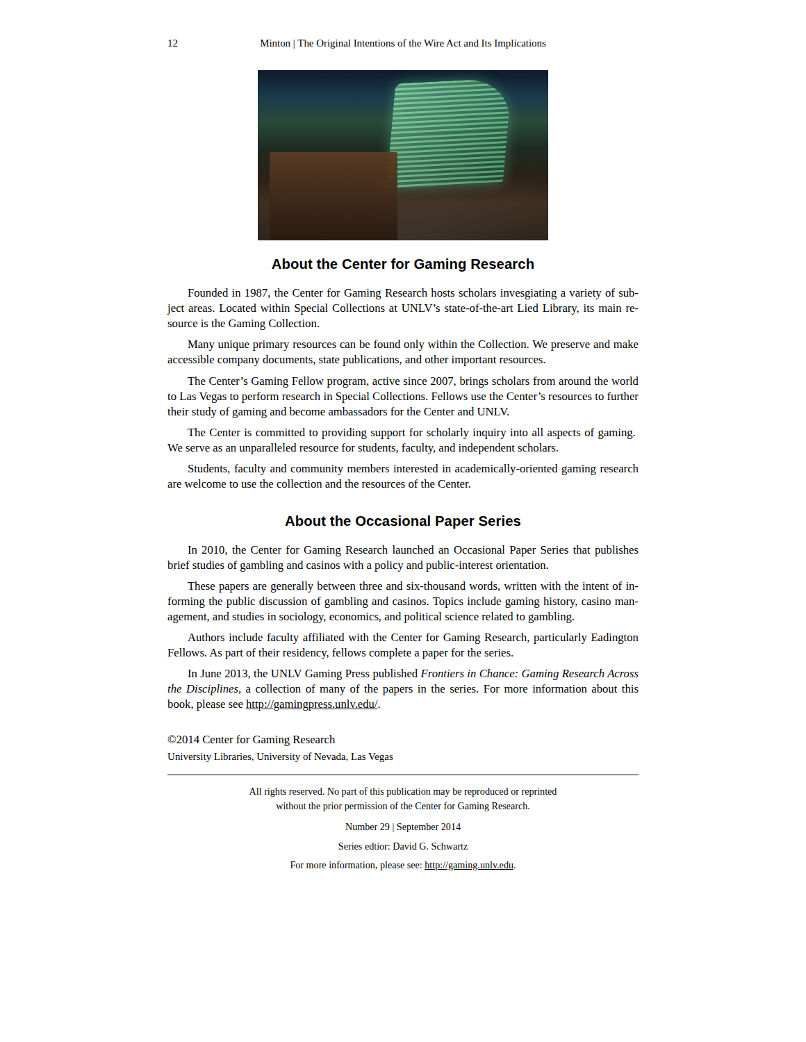12 Minton | The Original Intentions of the Wire Act and Its Implications
About the Center for Gaming Research
Founded in 1987, the Center for Gaming Research hosts scholars invesgiating a variety of subject areas. Located within Special Collections at UNLV’s state-of-the-art Lied Library, its main resource is the Gaming Collection.
Many unique primary resources can be found only within the Collection. We preserve and make accessible company documents, state publications, and other important resources.
The Center’s Gaming Fellow program, active since 2007, brings scholars from around the world to Las Vegas to perform research in Special Collections. Fellows use the Center’s resources to further their study of gaming and become ambassadors for the Center and UNLV.
The Center is committed to providing support for scholarly inquiry into all aspects of gaming. We serve as an unparalleled resource for students, faculty, and independent scholars.
Students, faculty and community members interested in academically-oriented gaming research are welcome to use the collection and the resources of the Center.
About the Occasional Paper Series
In 2010, the Center for Gaming Research launched an Occasional Paper Series that publishes brief studies of gambling and casinos with a policy and public-interest orientation.
These papers are generally between three and six-thousand words, written with the intent of informing the public discussion of gambling and casinos. Topics include gaming history, casino management, and studies in sociology, economics, and political science related to gambling.
Authors include faculty affiliated with the Center for Gaming Research, particularly Eadington Fellows. As part of their residency, fellows complete a paper for the series.
In June 2013, the UNLV Gaming Press published Frontiers in Chance: Gaming Research Across the Disciplines, a collection of many of the papers in the series. For more information about this book, please see http://gamingpress.unlv.edu/.
©2014 Center for Gaming Research
University Libraries, University of Nevada, Las Vegas
All rights reserved. No part of this publication may be reproduced or reprinted
without the prior permission of the Center for Gaming Research.
Number 29 | September 2014
Series edtior: David G. Schwartz
For more information, please see: http://gaming.unlv.edu.